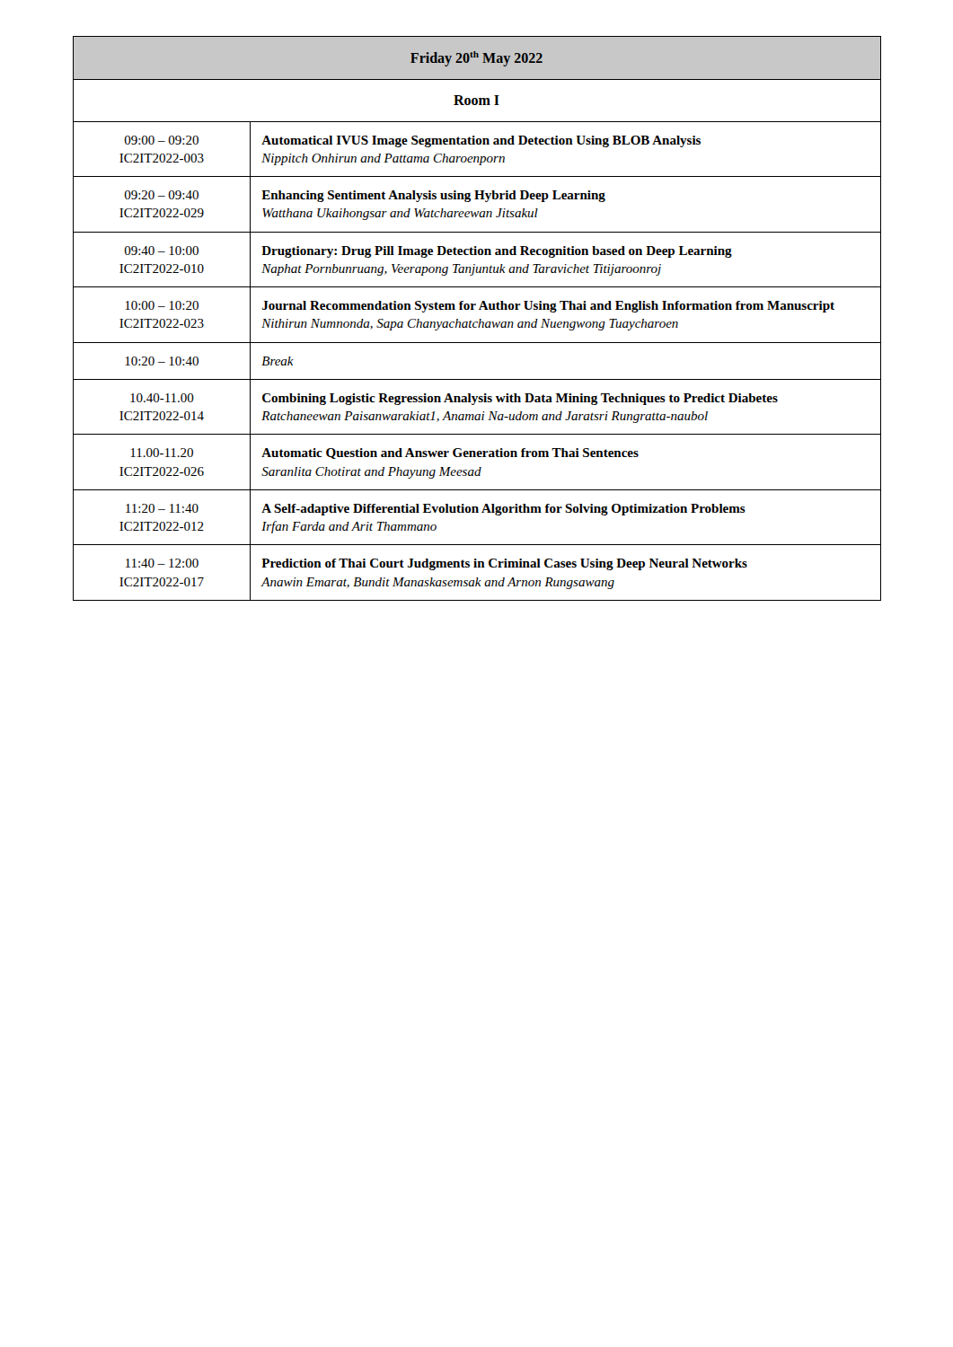| Friday 20 th May 2022 |
| --- |
| Room I |
| 09:00 – 09:20 IC2IT2022-003 | Automatical IVUS Image Segmentation and Detection Using BLOB Analysis Nippitch Onhirun and Pattama Charoenporn |
| 09:20 – 09:40 IC2IT2022-029 | Enhancing Sentiment Analysis using Hybrid Deep Learning Watthana Ukaihongsar and Watchareewan Jitsakul |
| 09:40 – 10:00 IC2IT2022-010 | Drugtionary: Drug Pill Image Detection and Recognition based on Deep Learning Naphat Pornbunruang, Veerapong Tanjuntuk and Taravichet Titijaroonroj |
| 10:00 – 10:20 IC2IT2022-023 | Journal Recommendation System for Author Using Thai and English Information from Manuscript Nithirun Numnonda, Sapa Chanyachatchawan and Nuengwong Tuaycharoen |
| 10:20 – 10:40 | Break |
| 10.40-11.00 IC2IT2022-014 | Combining Logistic Regression Analysis with Data Mining Techniques to Predict Diabetes Ratchaneewan Paisanwarakiat1, Anamai Na-udom and Jaratsri Rungratta-naubol |
| 11.00-11.20 IC2IT2022-026 | Automatic Question and Answer Generation from Thai Sentences Saranlita Chotirat and Phayung Meesad |
| 11:20 – 11:40 IC2IT2022-012 | A Self-adaptive Differential Evolution Algorithm for Solving Optimization Problems Irfan Farda and Arit Thammano |
| 11:40 – 12:00 IC2IT2022-017 | Prediction of Thai Court Judgments in Criminal Cases Using Deep Neural Networks Anawin Emarat, Bundit Manaskasemsak and Arnon Rungsawang |